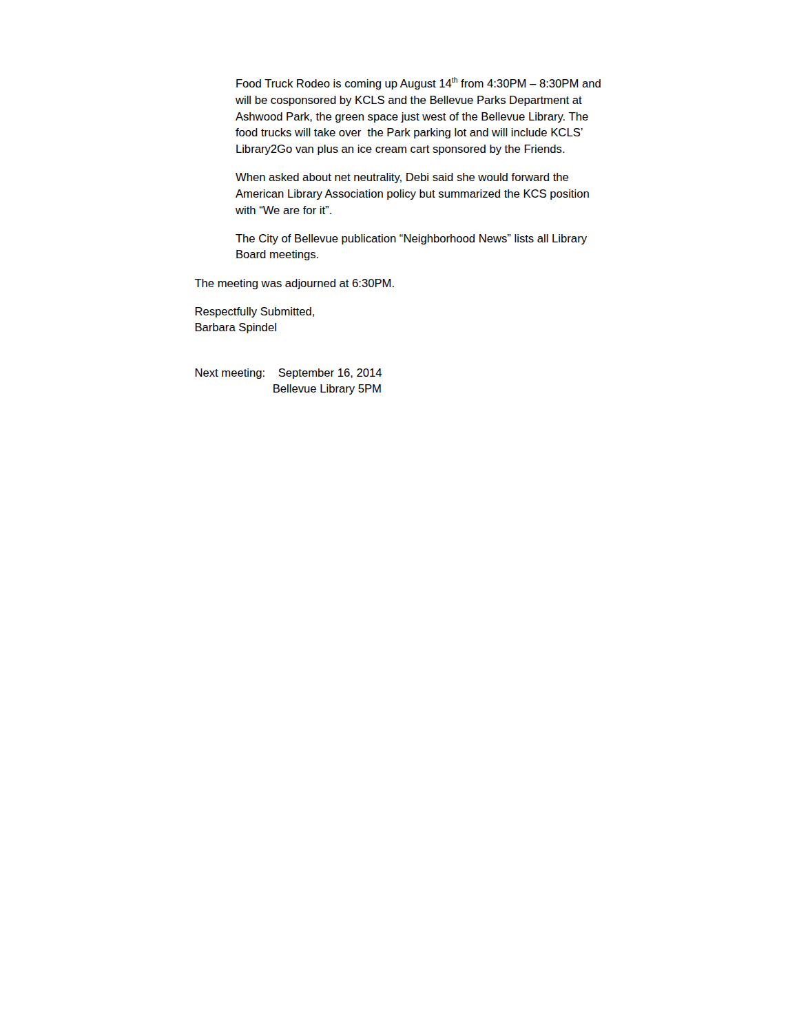Food Truck Rodeo is coming up August 14th from 4:30PM – 8:30PM and will be cosponsored by KCLS and the Bellevue Parks Department at Ashwood Park, the green space just west of the Bellevue Library. The food trucks will take over the Park parking lot and will include KCLS’ Library2Go van plus an ice cream cart sponsored by the Friends.
When asked about net neutrality, Debi said she would forward the American Library Association policy but summarized the KCS position with “We are for it”.
The City of Bellevue publication “Neighborhood News” lists all Library Board meetings.
The meeting was adjourned at 6:30PM.
Respectfully Submitted,
Barbara Spindel
Next meeting: September 16, 2014
Bellevue Library 5PM